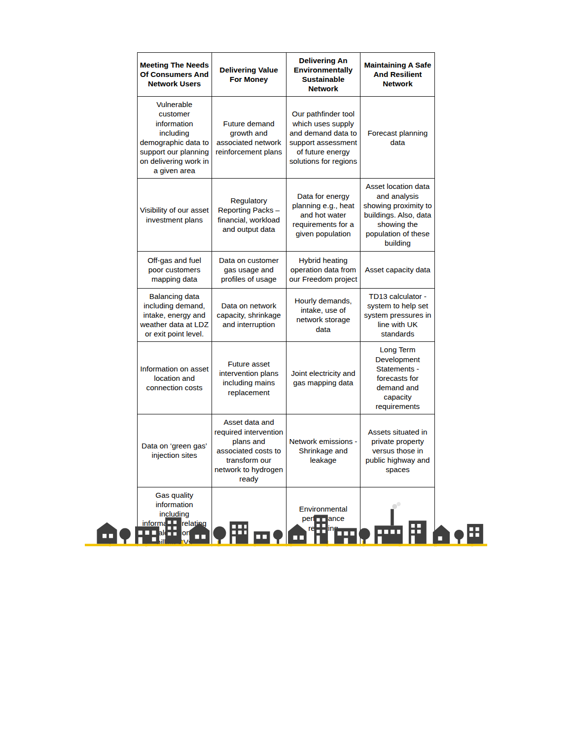| Meeting The Needs Of Consumers And Network Users | Delivering Value For Money | Delivering An Environmentally Sustainable Network | Maintaining A Safe And Resilient Network |
| --- | --- | --- | --- |
| Vulnerable customer information including demographic data to support our planning on delivering work in a given area | Future demand growth and associated network reinforcement plans | Our pathfinder tool which uses supply and demand data to support assessment of future energy solutions for regions | Forecast planning data |
| Visibility of our asset investment plans | Regulatory Reporting Packs – financial, workload and output data | Data for energy planning e.g., heat and hot water requirements for a given population | Asset location data and analysis showing proximity to buildings. Also, data showing the population of these building |
| Off-gas and fuel poor customers mapping data | Data on customer gas usage and profiles of usage | Hybrid heating operation data from our Freedom project | Asset capacity data |
| Balancing data including demand, intake, energy and weather data at LDZ or exit point level. | Data on network capacity, shrinkage and interruption | Hourly demands, intake, use of network storage data | TD13 calculator -system to help set system pressures in line with UK standards |
| Information on asset location and connection costs | Future asset intervention plans including mains replacement | Joint electricity and gas mapping data | Long Term Development Statements - forecasts for demand and capacity requirements |
| Data on ‘green gas’ injection sites | Asset data and required intervention plans and associated costs to transform our network to hydrogen ready | Network emissions - Shrinkage and leakage | Assets situated in private property versus those in public highway and spaces |
| Gas quality information including information relating to calculations of billing CVs | | Environmental performance reporting | |